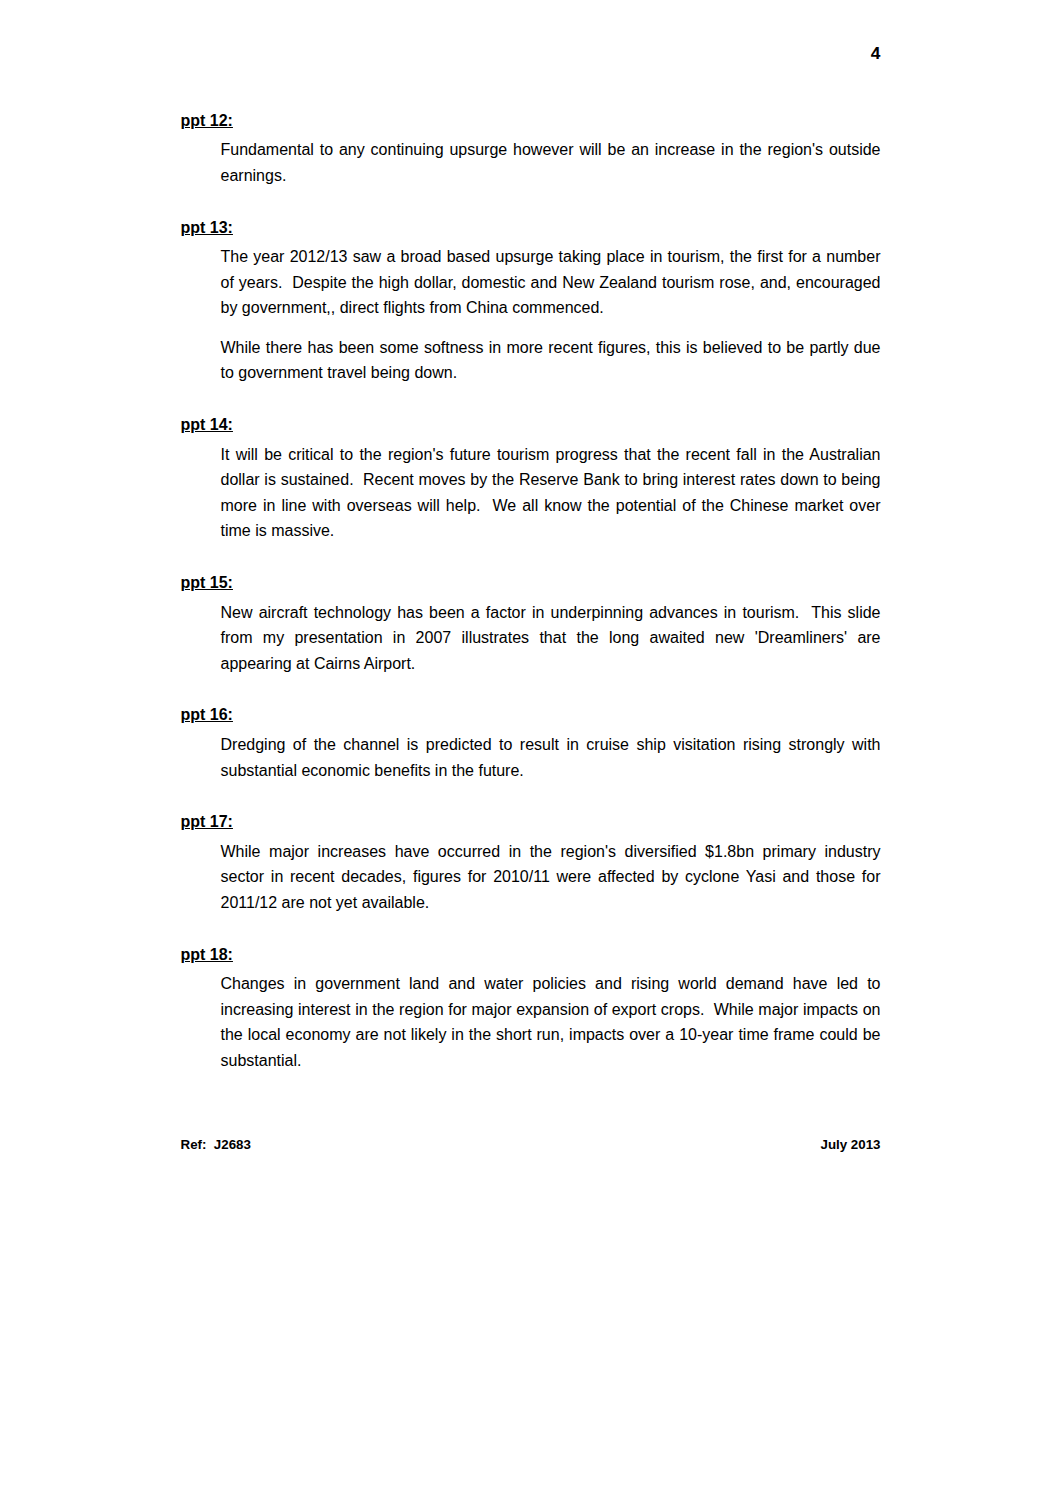4
ppt 12:
Fundamental to any continuing upsurge however will be an increase in the region's outside earnings.
ppt 13:
The year 2012/13 saw a broad based upsurge taking place in tourism, the first for a number of years. Despite the high dollar, domestic and New Zealand tourism rose, and, encouraged by government,, direct flights from China commenced.
While there has been some softness in more recent figures, this is believed to be partly due to government travel being down.
ppt 14:
It will be critical to the region's future tourism progress that the recent fall in the Australian dollar is sustained. Recent moves by the Reserve Bank to bring interest rates down to being more in line with overseas will help. We all know the potential of the Chinese market over time is massive.
ppt 15:
New aircraft technology has been a factor in underpinning advances in tourism. This slide from my presentation in 2007 illustrates that the long awaited new 'Dreamliners' are appearing at Cairns Airport.
ppt 16:
Dredging of the channel is predicted to result in cruise ship visitation rising strongly with substantial economic benefits in the future.
ppt 17:
While major increases have occurred in the region's diversified $1.8bn primary industry sector in recent decades, figures for 2010/11 were affected by cyclone Yasi and those for 2011/12 are not yet available.
ppt 18:
Changes in government land and water policies and rising world demand have led to increasing interest in the region for major expansion of export crops. While major impacts on the local economy are not likely in the short run, impacts over a 10-year time frame could be substantial.
Ref: J2683 July 2013